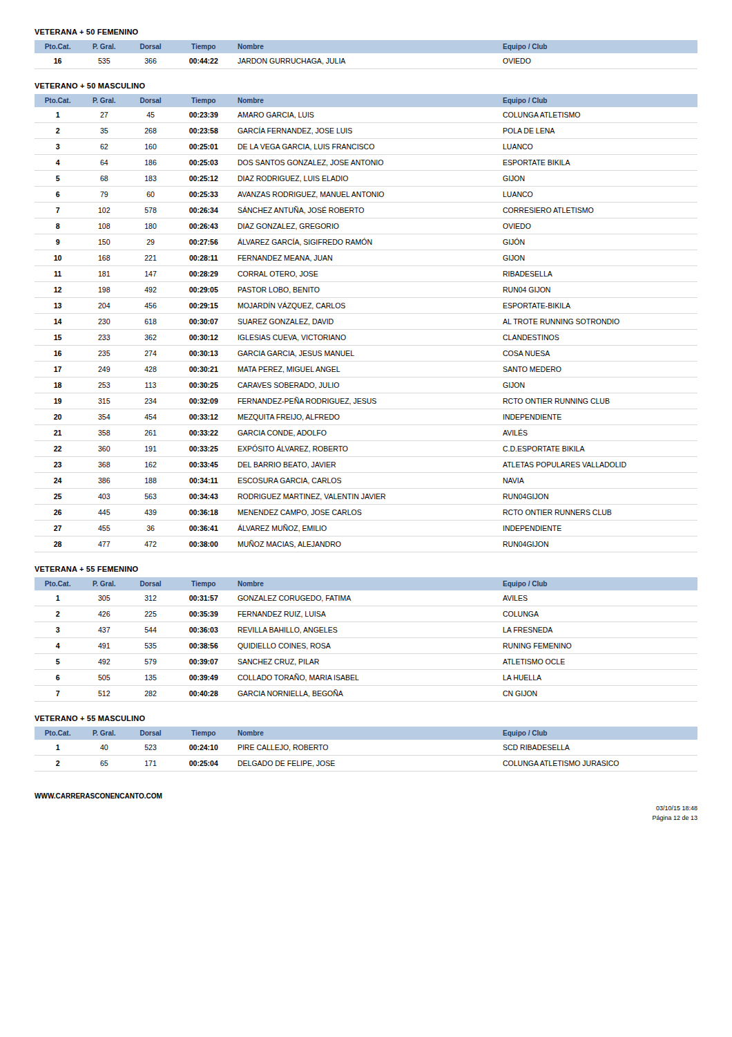VETERANA + 50 FEMENINO
| Pto.Cat. | P. Gral. | Dorsal | Tiempo | Nombre | Equipo / Club |
| --- | --- | --- | --- | --- | --- |
| 16 | 535 | 366 | 00:44:22 | JARDON GURRUCHAGA, JULIA | OVIEDO |
VETERANO + 50 MASCULINO
| Pto.Cat. | P. Gral. | Dorsal | Tiempo | Nombre | Equipo / Club |
| --- | --- | --- | --- | --- | --- |
| 1 | 27 | 45 | 00:23:39 | AMARO GARCIA, LUIS | COLUNGA ATLETISMO |
| 2 | 35 | 268 | 00:23:58 | GARCÍA FERNANDEZ, JOSE LUIS | POLA DE LENA |
| 3 | 62 | 160 | 00:25:01 | DE LA VEGA GARCIA, LUIS FRANCISCO | LUANCO |
| 4 | 64 | 186 | 00:25:03 | DOS SANTOS GONZALEZ, JOSE ANTONIO | ESPORTATE BIKILA |
| 5 | 68 | 183 | 00:25:12 | DIAZ RODRIGUEZ, LUIS ELADIO | GIJON |
| 6 | 79 | 60 | 00:25:33 | AVANZAS RODRIGUEZ, MANUEL ANTONIO | LUANCO |
| 7 | 102 | 578 | 00:26:34 | SÁNCHEZ ANTUÑA, JOSÉ ROBERTO | CORRESIERO ATLETISMO |
| 8 | 108 | 180 | 00:26:43 | DIAZ GONZALEZ, GREGORIO | OVIEDO |
| 9 | 150 | 29 | 00:27:56 | ÁLVAREZ GARCÍA, SIGIFREDO RAMÓN | GIJÓN |
| 10 | 168 | 221 | 00:28:11 | FERNANDEZ MEANA, JUAN | GIJON |
| 11 | 181 | 147 | 00:28:29 | CORRAL OTERO, JOSE | RIBADESELLA |
| 12 | 198 | 492 | 00:29:05 | PASTOR LOBO, BENITO | RUN04 GIJON |
| 13 | 204 | 456 | 00:29:15 | MOJARDÍN VÁZQUEZ, CARLOS | ESPORTATE-BIKILA |
| 14 | 230 | 618 | 00:30:07 | SUAREZ GONZALEZ, DAVID | AL TROTE RUNNING SOTRONDIO |
| 15 | 233 | 362 | 00:30:12 | IGLESIAS CUEVA, VICTORIANO | CLANDESTINOS |
| 16 | 235 | 274 | 00:30:13 | GARCIA GARCIA, JESUS MANUEL | COSA NUESA |
| 17 | 249 | 428 | 00:30:21 | MATA PEREZ, MIGUEL ANGEL | SANTO MEDERO |
| 18 | 253 | 113 | 00:30:25 | CARAVES SOBERADO, JULIO | GIJON |
| 19 | 315 | 234 | 00:32:09 | FERNANDEZ-PEÑA RODRIGUEZ, JESUS | RCTO ONTIER RUNNING CLUB |
| 20 | 354 | 454 | 00:33:12 | MEZQUITA FREIJO, ALFREDO | INDEPENDIENTE |
| 21 | 358 | 261 | 00:33:22 | GARCIA CONDE, ADOLFO | AVILÉS |
| 22 | 360 | 191 | 00:33:25 | EXPÓSITO ÁLVAREZ, ROBERTO | C.D.ESPORTATE BIKILA |
| 23 | 368 | 162 | 00:33:45 | DEL BARRIO BEATO, JAVIER | ATLETAS POPULARES VALLADOLID |
| 24 | 386 | 188 | 00:34:11 | ESCOSURA GARCIA, CARLOS | NAVIA |
| 25 | 403 | 563 | 00:34:43 | RODRIGUEZ MARTINEZ, VALENTIN JAVIER | RUN04GIJON |
| 26 | 445 | 439 | 00:36:18 | MENENDEZ CAMPO, JOSE CARLOS | RCTO ONTIER RUNNERS CLUB |
| 27 | 455 | 36 | 00:36:41 | ÁLVAREZ MUÑOZ, EMILIO | INDEPENDIENTE |
| 28 | 477 | 472 | 00:38:00 | MUÑOZ MACIAS, ALEJANDRO | RUN04GIJON |
VETERANA + 55 FEMENINO
| Pto.Cat. | P. Gral. | Dorsal | Tiempo | Nombre | Equipo / Club |
| --- | --- | --- | --- | --- | --- |
| 1 | 305 | 312 | 00:31:57 | GONZALEZ CORUGEDO, FATIMA | AVILES |
| 2 | 426 | 225 | 00:35:39 | FERNANDEZ RUIZ, LUISA | COLUNGA |
| 3 | 437 | 544 | 00:36:03 | REVILLA BAHILLO, ANGELES | LA FRESNEDA |
| 4 | 491 | 535 | 00:38:56 | QUIDIELLO COINES, ROSA | RUNING FEMENINO |
| 5 | 492 | 579 | 00:39:07 | SANCHEZ CRUZ, PILAR | ATLETISMO OCLE |
| 6 | 505 | 135 | 00:39:49 | COLLADO TORAÑO, MARIA ISABEL | LA HUELLA |
| 7 | 512 | 282 | 00:40:28 | GARCIA NORNIELLA, BEGOÑA | CN GIJON |
VETERANO + 55 MASCULINO
| Pto.Cat. | P. Gral. | Dorsal | Tiempo | Nombre | Equipo / Club |
| --- | --- | --- | --- | --- | --- |
| 1 | 40 | 523 | 00:24:10 | PIRE CALLEJO, ROBERTO | SCD RIBADESELLA |
| 2 | 65 | 171 | 00:25:04 | DELGADO DE FELIPE, JOSE | COLUNGA ATLETISMO JURASICO |
WWW.CARRERASCONENCANTO.COM
03/10/15 18:48
Página 12 de 13